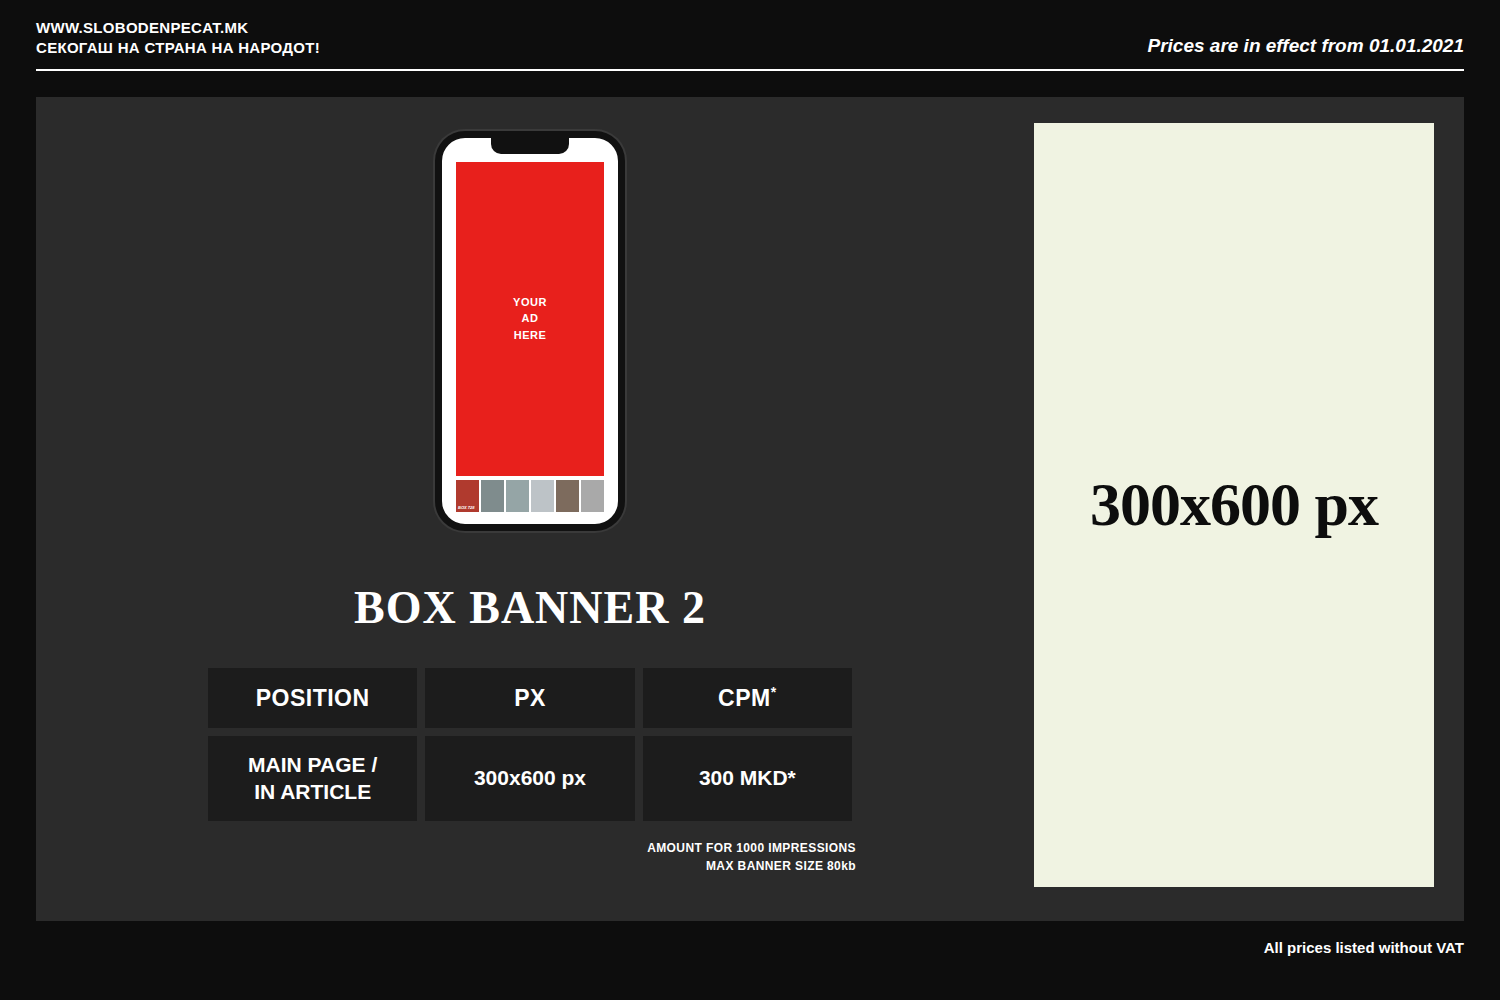WWW.SLOBODENPECAT.MK
СЕКОГАШ НА СТРАНА НА НАРОДОТ!
Prices are in effect from 01.01.2021
YOUR
AD
HERE
BOX BANNER 2
| POSITION | PX | CPM * |
| --- | --- | --- |
| MAIN PAGE / IN ARTICLE | 300x600 px | 300 MKD* |
AMOUNT FOR 1000 IMPRESSIONS
MAX BANNER SIZE 80kb
300x600 px
All prices listed without VAT